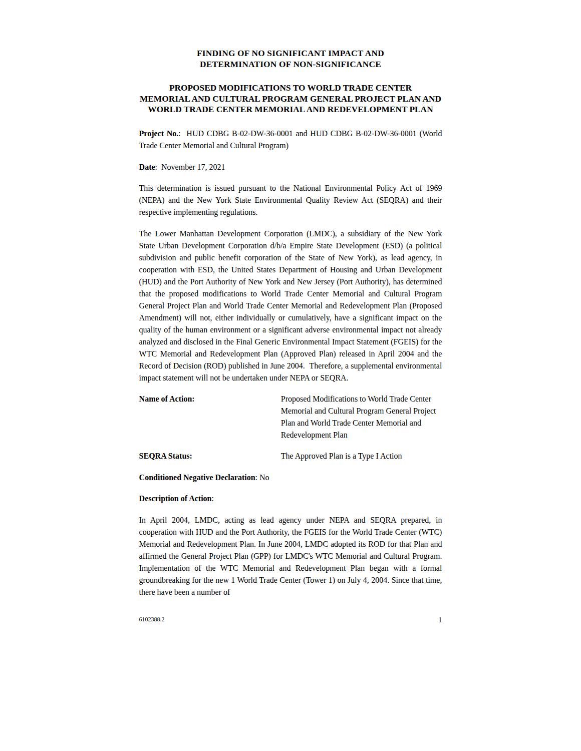Finding of No Significant Impact and
Determination of Non-Significance
Proposed Modifications to World Trade Center
Memorial and Cultural Program General Project Plan and
World Trade Center Memorial and Redevelopment Plan
Project No.: HUD CDBG B-02-DW-36-0001 and HUD CDBG B-02-DW-36-0001 (World Trade Center Memorial and Cultural Program)
Date: November 17, 2021
This determination is issued pursuant to the National Environmental Policy Act of 1969 (NEPA) and the New York State Environmental Quality Review Act (SEQRA) and their respective implementing regulations.
The Lower Manhattan Development Corporation (LMDC), a subsidiary of the New York State Urban Development Corporation d/b/a Empire State Development (ESD) (a political subdivision and public benefit corporation of the State of New York), as lead agency, in cooperation with ESD, the United States Department of Housing and Urban Development (HUD) and the Port Authority of New York and New Jersey (Port Authority), has determined that the proposed modifications to World Trade Center Memorial and Cultural Program General Project Plan and World Trade Center Memorial and Redevelopment Plan (Proposed Amendment) will not, either individually or cumulatively, have a significant impact on the quality of the human environment or a significant adverse environmental impact not already analyzed and disclosed in the Final Generic Environmental Impact Statement (FGEIS) for the WTC Memorial and Redevelopment Plan (Approved Plan) released in April 2004 and the Record of Decision (ROD) published in June 2004. Therefore, a supplemental environmental impact statement will not be undertaken under NEPA or SEQRA.
Name of Action:
Proposed Modifications to World Trade Center Memorial and Cultural Program General Project Plan and World Trade Center Memorial and Redevelopment Plan
SEQRA Status:
The Approved Plan is a Type I Action
Conditioned Negative Declaration: No
Description of Action:
In April 2004, LMDC, acting as lead agency under NEPA and SEQRA prepared, in cooperation with HUD and the Port Authority, the FGEIS for the World Trade Center (WTC) Memorial and Redevelopment Plan. In June 2004, LMDC adopted its ROD for that Plan and affirmed the General Project Plan (GPP) for LMDC's WTC Memorial and Cultural Program. Implementation of the WTC Memorial and Redevelopment Plan began with a formal groundbreaking for the new 1 World Trade Center (Tower 1) on July 4, 2004. Since that time, there have been a number of
6102388.2 1